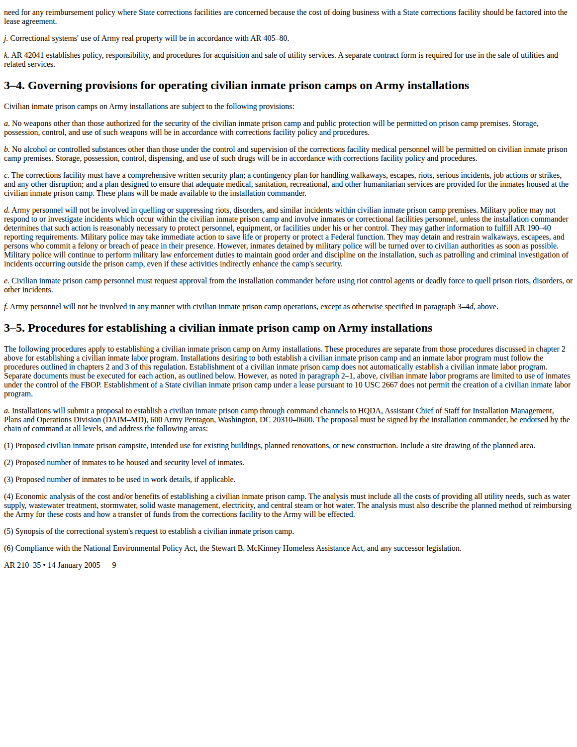need for any reimbursement policy where State corrections facilities are concerned because the cost of doing business with a State corrections facility should be factored into the lease agreement.
j. Correctional systems' use of Army real property will be in accordance with AR 405–80.
k. AR 42041 establishes policy, responsibility, and procedures for acquisition and sale of utility services. A separate contract form is required for use in the sale of utilities and related services.
3–4. Governing provisions for operating civilian inmate prison camps on Army installations
Civilian inmate prison camps on Army installations are subject to the following provisions:
a. No weapons other than those authorized for the security of the civilian inmate prison camp and public protection will be permitted on prison camp premises. Storage, possession, control, and use of such weapons will be in accordance with corrections facility policy and procedures.
b. No alcohol or controlled substances other than those under the control and supervision of the corrections facility medical personnel will be permitted on civilian inmate prison camp premises. Storage, possession, control, dispensing, and use of such drugs will be in accordance with corrections facility policy and procedures.
c. The corrections facility must have a comprehensive written security plan; a contingency plan for handling walkaways, escapes, riots, serious incidents, job actions or strikes, and any other disruption; and a plan designed to ensure that adequate medical, sanitation, recreational, and other humanitarian services are provided for the inmates housed at the civilian inmate prison camp. These plans will be made available to the installation commander.
d. Army personnel will not be involved in quelling or suppressing riots, disorders, and similar incidents within civilian inmate prison camp premises. Military police may not respond to or investigate incidents which occur within the civilian inmate prison camp and involve inmates or correctional facilities personnel, unless the installation commander determines that such action is reasonably necessary to protect personnel, equipment, or facilities under his or her control. They may gather information to fulfill AR 190–40 reporting requirements. Military police may take immediate action to save life or property or protect a Federal function. They may detain and restrain walkaways, escapees, and persons who commit a felony or breach of peace in their presence. However, inmates detained by military police will be turned over to civilian authorities as soon as possible. Military police will continue to perform military law enforcement duties to maintain good order and discipline on the installation, such as patrolling and criminal investigation of incidents occurring outside the prison camp, even if these activities indirectly enhance the camp's security.
e. Civilian inmate prison camp personnel must request approval from the installation commander before using riot control agents or deadly force to quell prison riots, disorders, or other incidents.
f. Army personnel will not be involved in any manner with civilian inmate prison camp operations, except as otherwise specified in paragraph 3–4d, above.
3–5. Procedures for establishing a civilian inmate prison camp on Army installations
The following procedures apply to establishing a civilian inmate prison camp on Army installations. These procedures are separate from those procedures discussed in chapter 2 above for establishing a civilian inmate labor program. Installations desiring to both establish a civilian inmate prison camp and an inmate labor program must follow the procedures outlined in chapters 2 and 3 of this regulation. Establishment of a civilian inmate prison camp does not automatically establish a civilian inmate labor program. Separate documents must be executed for each action, as outlined below. However, as noted in paragraph 2–1, above, civilian inmate labor programs are limited to use of inmates under the control of the FBOP. Establishment of a State civilian inmate prison camp under a lease pursuant to 10 USC 2667 does not permit the creation of a civilian inmate labor program.
a. Installations will submit a proposal to establish a civilian inmate prison camp through command channels to HQDA, Assistant Chief of Staff for Installation Management, Plans and Operations Division (DAIM–MD), 600 Army Pentagon, Washington, DC 20310–0600. The proposal must be signed by the installation commander, be endorsed by the chain of command at all levels, and address the following areas:
(1) Proposed civilian inmate prison campsite, intended use for existing buildings, planned renovations, or new construction. Include a site drawing of the planned area.
(2) Proposed number of inmates to be housed and security level of inmates.
(3) Proposed number of inmates to be used in work details, if applicable.
(4) Economic analysis of the cost and/or benefits of establishing a civilian inmate prison camp. The analysis must include all the costs of providing all utility needs, such as water supply, wastewater treatment, stormwater, solid waste management, electricity, and central steam or hot water. The analysis must also describe the planned method of reimbursing the Army for these costs and how a transfer of funds from the corrections facility to the Army will be effected.
(5) Synopsis of the correctional system's request to establish a civilian inmate prison camp.
(6) Compliance with the National Environmental Policy Act, the Stewart B. McKinney Homeless Assistance Act, and any successor legislation.
AR 210–35 • 14 January 2005 9